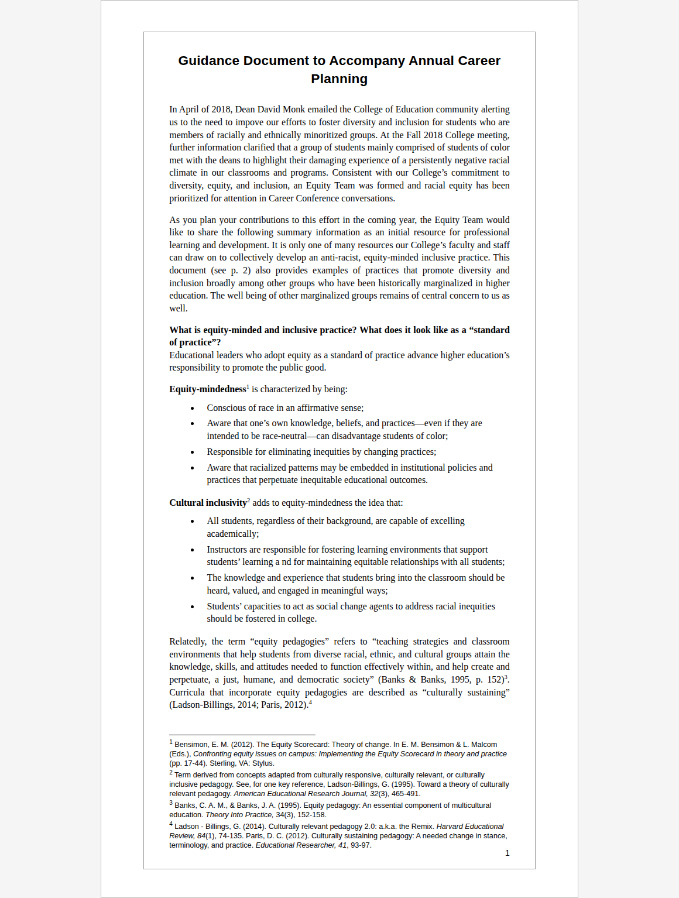Guidance Document to Accompany Annual Career Planning
In April of 2018, Dean David Monk emailed the College of Education community alerting us to the need to impove our efforts to foster diversity and inclusion for students who are members of racially and ethnically minoritized groups. At the Fall 2018 College meeting, further information clarified that a group of students mainly comprised of students of color met with the deans to highlight their damaging experience of a persistently negative racial climate in our classrooms and programs. Consistent with our College’s commitment to diversity, equity, and inclusion, an Equity Team was formed and racial equity has been prioritized for attention in Career Conference conversations.
As you plan your contributions to this effort in the coming year, the Equity Team would like to share the following summary information as an initial resource for professional learning and development. It is only one of many resources our College’s faculty and staff can draw on to collectively develop an anti-racist, equity-minded inclusive practice. This document (see p. 2) also provides examples of practices that promote diversity and inclusion broadly among other groups who have been historically marginalized in higher education. The well being of other marginalized groups remains of central concern to us as well.
What is equity-minded and inclusive practice? What does it look like as a “standard of practice”?
Educational leaders who adopt equity as a standard of practice advance higher education’s responsibility to promote the public good.
Equity-mindedness1 is characterized by being:
Conscious of race in an affirmative sense;
Aware that one’s own knowledge, beliefs, and practices—even if they are intended to be race-neutral—can disadvantage students of color;
Responsible for eliminating inequities by changing practices;
Aware that racialized patterns may be embedded in institutional policies and practices that perpetuate inequitable educational outcomes.
Cultural inclusivity2 adds to equity-mindedness the idea that:
All students, regardless of their background, are capable of excelling academically;
Instructors are responsible for fostering learning environments that support students’ learning a nd for maintaining equitable relationships with all students;
The knowledge and experience that students bring into the classroom should be heard, valued, and engaged in meaningful ways;
Students’ capacities to act as social change agents to address racial inequities should be fostered in college.
Relatedly, the term “equity pedagogies” refers to “teaching strategies and classroom environments that help students from diverse racial, ethnic, and cultural groups attain the knowledge, skills, and attitudes needed to function effectively within, and help create and perpetuate, a just, humane, and democratic society” (Banks & Banks, 1995, p. 152)3. Curricula that incorporate equity pedagogies are described as “culturally sustaining” (Ladson-Billings, 2014; Paris, 2012).4
1 Bensimon, E. M. (2012). The Equity Scorecard: Theory of change. In E. M. Bensimon & L. Malcom (Eds.), Confronting equity issues on campus: Implementing the Equity Scorecard in theory and practice (pp. 17-44). Sterling, VA: Stylus.
2 Term derived from concepts adapted from culturally responsive, culturally relevant, or culturally inclusive pedagogy. See, for one key reference, Ladson-Billings, G. (1995). Toward a theory of culturally relevant pedagogy. American Educational Research Journal, 32(3), 465-491.
3 Banks, C. A. M., & Banks, J. A. (1995). Equity pedagogy: An essential component of multicultural education. Theory Into Practice, 34(3), 152-158.
4 Ladson - Billings, G. (2014). Culturally relevant pedagogy 2.0: a.k.a. the Remix. Harvard Educational Review, 84(1), 74-135. Paris, D. C. (2012). Culturally sustaining pedagogy: A needed change in stance, terminology, and practice. Educational Researcher, 41, 93-97.
1